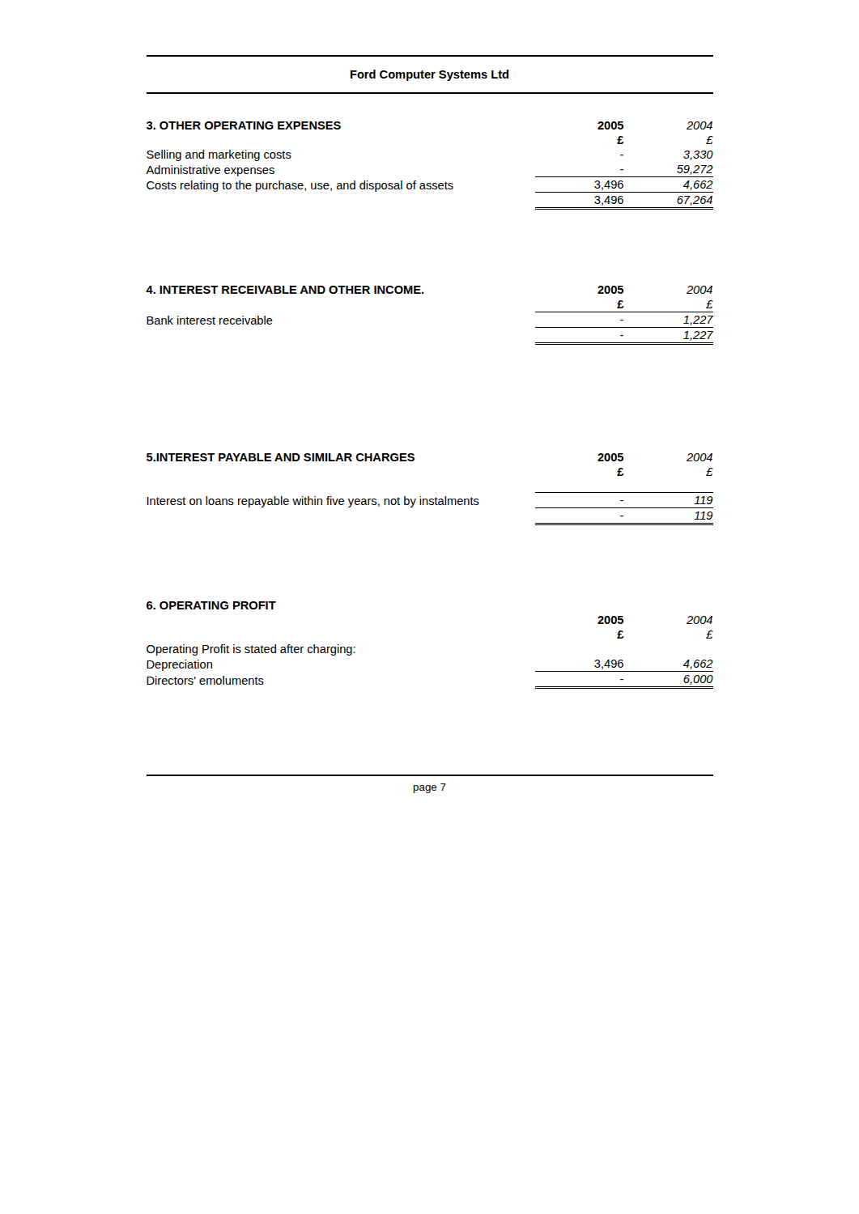Ford Computer Systems Ltd
| 3. OTHER OPERATING EXPENSES | 2005 | 2004 |
| | £ | £ |
| Selling and marketing costs | - | 3,330 |
| Administrative expenses | - | 59,272 |
| Costs relating to the purchase, use, and disposal of assets | 3,496 | 4,662 |
| | 3,496 | 67,264 |
| 4. INTEREST RECEIVABLE AND OTHER INCOME. | 2005 | 2004 |
| | £ | £ |
| Bank interest receivable | - | 1,227 |
| | - | 1,227 |
| 5.INTEREST PAYABLE AND SIMILAR CHARGES | 2005 | 2004 |
| | £ | £ |
| Interest on loans repayable within five years, not by instalments | - | 119 |
| | - | 119 |
| 6. OPERATING PROFIT | | |
| | 2005 | 2004 |
| | £ | £ |
| Operating Profit is stated after charging: | | |
| Depreciation | 3,496 | 4,662 |
| Directors' emoluments | - | 6,000 |
page 7